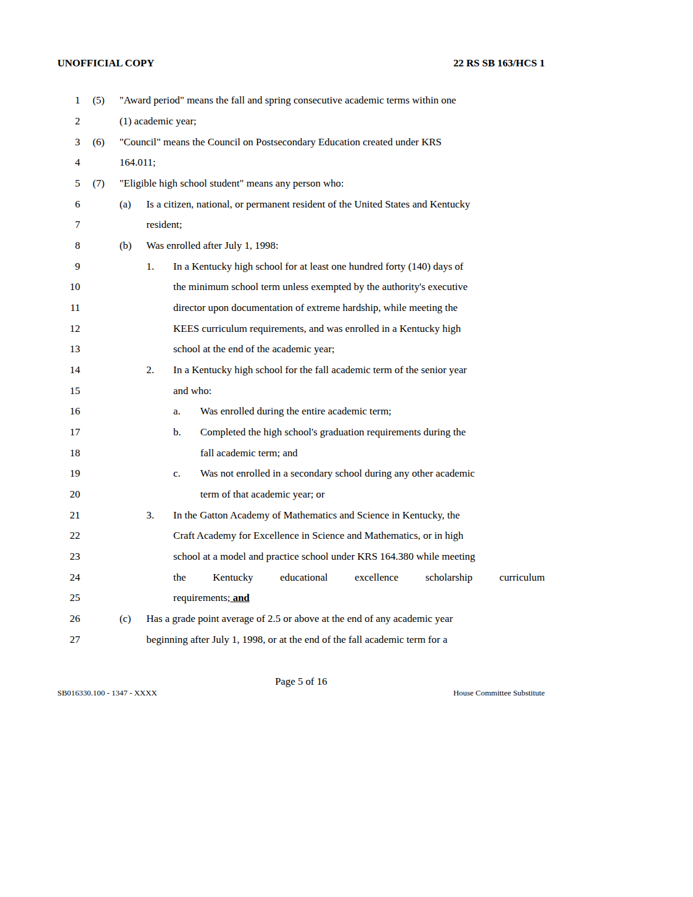UNOFFICIAL COPY 22 RS SB 163/HCS 1
1 (5) "Award period" means the fall and spring consecutive academic terms within one
2 (1) academic year;
3 (6) "Council" means the Council on Postsecondary Education created under KRS
4 164.011;
5 (7) "Eligible high school student" means any person who:
6 (a) Is a citizen, national, or permanent resident of the United States and Kentucky
7 resident;
8 (b) Was enrolled after July 1, 1998:
9 1. In a Kentucky high school for at least one hundred forty (140) days of
10 the minimum school term unless exempted by the authority's executive
11 director upon documentation of extreme hardship, while meeting the
12 KEES curriculum requirements, and was enrolled in a Kentucky high
13 school at the end of the academic year;
14 2. In a Kentucky high school for the fall academic term of the senior year
15 and who:
16 a. Was enrolled during the entire academic term;
17 b. Completed the high school's graduation requirements during the
18 fall academic term; and
19 c. Was not enrolled in a secondary school during any other academic
20 term of that academic year; or
21 3. In the Gatton Academy of Mathematics and Science in Kentucky, the
22 Craft Academy for Excellence in Science and Mathematics, or in high
23 school at a model and practice school under KRS 164.380 while meeting
24 the Kentucky educational excellence scholarship curriculum
25 requirements; and
26 (c) Has a grade point average of 2.5 or above at the end of any academic year
27 beginning after July 1, 1998, or at the end of the fall academic term for a
Page 5 of 16
SB016330.100 - 1347 - XXXX House Committee Substitute